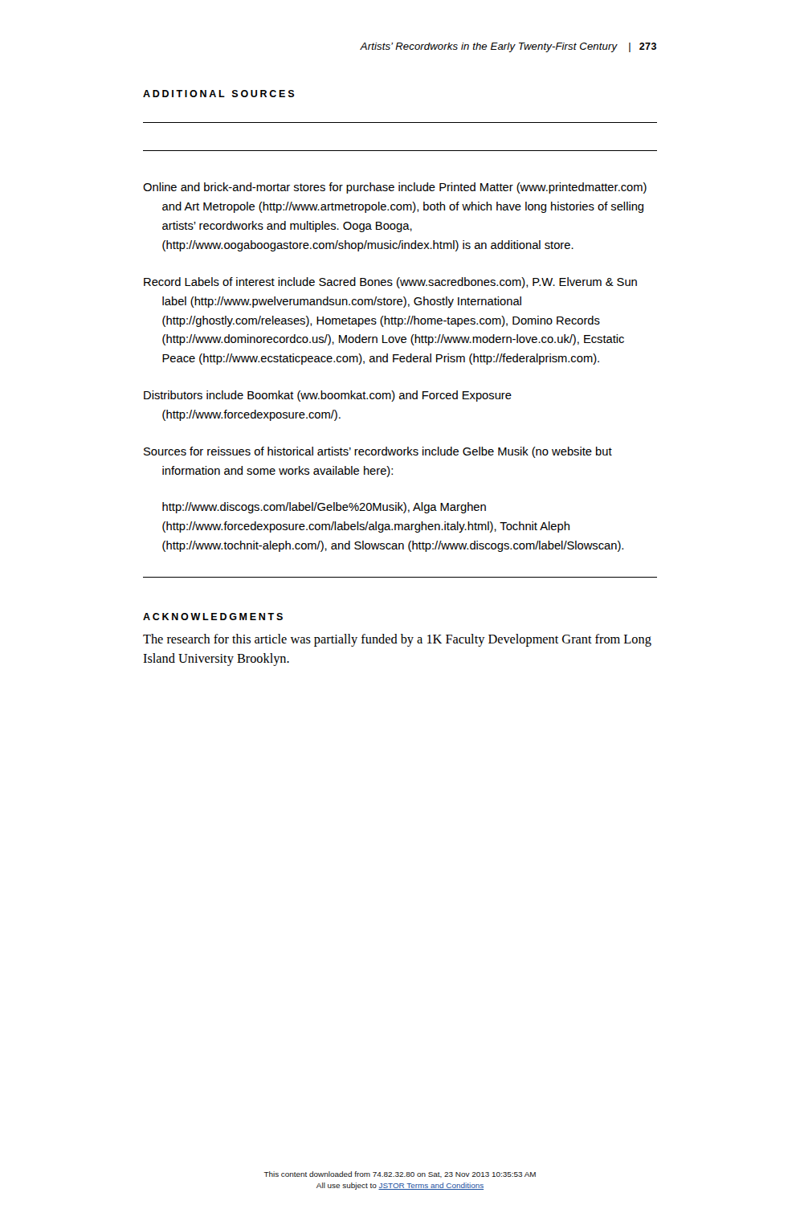Artists’ Recordworks in the Early Twenty-First Century|273
Additional Sources
Online and brick-and-mortar stores for purchase include Printed Matter (www.printedmatter.com) and Art Metropole (http://www.artmetropole.com), both of which have long histories of selling artists’ recordworks and multiples. Ooga Booga, (http://www.oogaboogastore.com/shop/music/index.html) is an additional store.
Record Labels of interest include Sacred Bones (www.sacredbones.com), P.W. Elverum & Sun label (http://www.pwelverumandsun.com/store), Ghostly International (http://ghostly.com/releases), Hometapes (http://home-tapes.com), Domino Records (http://www.dominorecordco.us/), Modern Love (http://www.modern-love.co.uk/), Ecstatic Peace (http://www.ecstaticpeace.com), and Federal Prism (http://federalprism.com).
Distributors include Boomkat (ww.boomkat.com) and Forced Exposure (http://www.forcedexposure.com/).
Sources for reissues of historical artists’ recordworks include Gelbe Musik (no website but information and some works available here):
http://www.discogs.com/label/Gelbe%20Musik), Alga Marghen (http://www.forcedexposure.com/labels/alga.marghen.italy.html), Tochnit Aleph (http://www.tochnit-aleph.com/), and Slowscan (http://www.discogs.com/label/Slowscan).
Acknowledgments
The research for this article was partially funded by a 1K Faculty Development Grant from Long Island University Brooklyn.
This content downloaded from 74.82.32.80 on Sat, 23 Nov 2013 10:35:53 AM
All use subject to JSTOR Terms and Conditions